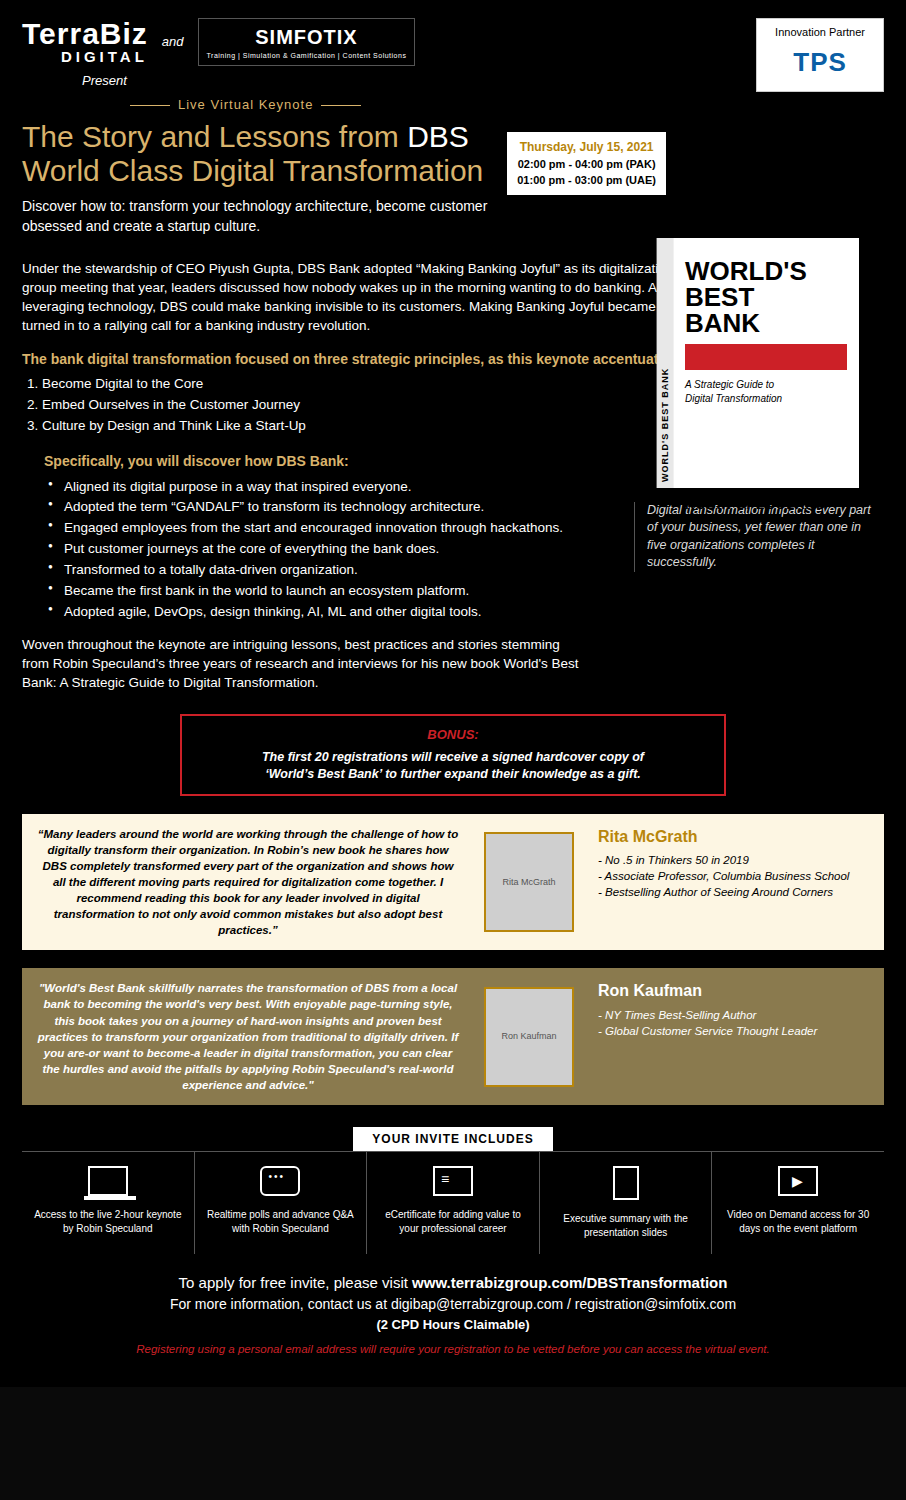TerraBiz DIGITAL
and
SIMFOTIX Training | Simulation & Gamification | Content Solutions
Present
Innovation Partner
TPS
Live Virtual Keynote
The Story and Lessons from DBS
World Class Digital Transformation
Discover how to: transform your technology architecture, become customer obsessed and create a startup culture.
Thursday, July 15, 2021
02:00 pm - 04:00 pm (PAK)
01:00 pm - 03:00 pm (UAE)
Under the stewardship of CEO Piyush Gupta, DBS Bank adopted “Making Banking Joyful” as its digitalization strategy in 2014. In their group meeting that year, leaders discussed how nobody wakes up in the morning wanting to do banking. An opportunity was born! By leveraging technology, DBS could make banking invisible to its customers. Making Banking Joyful became a passion that in advertently turned in to a rallying call for a banking industry revolution.
The bank digital transformation focused on three strategic principles, as this keynote accentuates:
Become Digital to the Core
Embed Ourselves in the Customer Journey
Culture by Design and Think Like a Start-Up
Specifically, you will discover how DBS Bank:
Aligned its digital purpose in a way that inspired everyone.
Adopted the term “GANDALF” to transform its technology architecture.
Engaged employees from the start and encouraged innovation through hackathons.
Put customer journeys at the core of everything the bank does.
Transformed to a totally data-driven organization.
Became the first bank in the world to launch an ecosystem platform.
Adopted agile, DevOps, design thinking, AI, ML and other digital tools.
Woven throughout the keynote are intriguing lessons, best practices and stories stemming from Robin Speculand’s three years of research and interviews for his new book World's Best Bank: A Strategic Guide to Digital Transformation.
WORLD'S BEST BANK
WORLD'S
BEST
BANK
A Strategic Guide to
Digital Transformation
ROBIN SPECULAND
Author of Excellence in Execution
Digital transformation impacts every part of your business, yet fewer than one in five organizations completes it successfully.
BONUS:
The first 20 registrations will receive a signed hardcover copy of
‘World’s Best Bank’ to further expand their knowledge as a gift.
“Many leaders around the world are working through the challenge of how to digitally transform their organization. In Robin’s new book he shares how DBS completely transformed every part of the organization and shows how all the different moving parts required for digitalization come together. I recommend reading this book for any leader involved in digital transformation to not only avoid common mistakes but also adopt best practices.”
Rita McGrath
Rita McGrath
No .5 in Thinkers 50 in 2019
Associate Professor, Columbia Business School
Bestselling Author of Seeing Around Corners
"World's Best Bank skillfully narrates the transformation of DBS from a local bank to becoming the world's very best. With enjoyable page-turning style, this book takes you on a journey of hard-won insights and proven best practices to transform your organization from traditional to digitally driven. If you are-or want to become-a leader in digital transformation, you can clear the hurdles and avoid the pitfalls by applying Robin Speculand's real-world experience and advice."
Ron Kaufman
Ron Kaufman
NY Times Best-Selling Author
Global Customer Service Thought Leader
YOUR INVITE INCLUDES
Access to the live 2-hour keynote by Robin Speculand
Realtime polls and advance Q&A with Robin Speculand
eCertificate for adding value to your professional career
Executive summary with the presentation slides
Video on Demand access for 30 days on the event platform
To apply for free invite, please visit www.terrabizgroup.com/DBSTransformation
For more information, contact us at digibap@terrabizgroup.com / registration@simfotix.com
(2 CPD Hours Claimable)
Registering using a personal email address will require your registration to be vetted before you can access the virtual event.